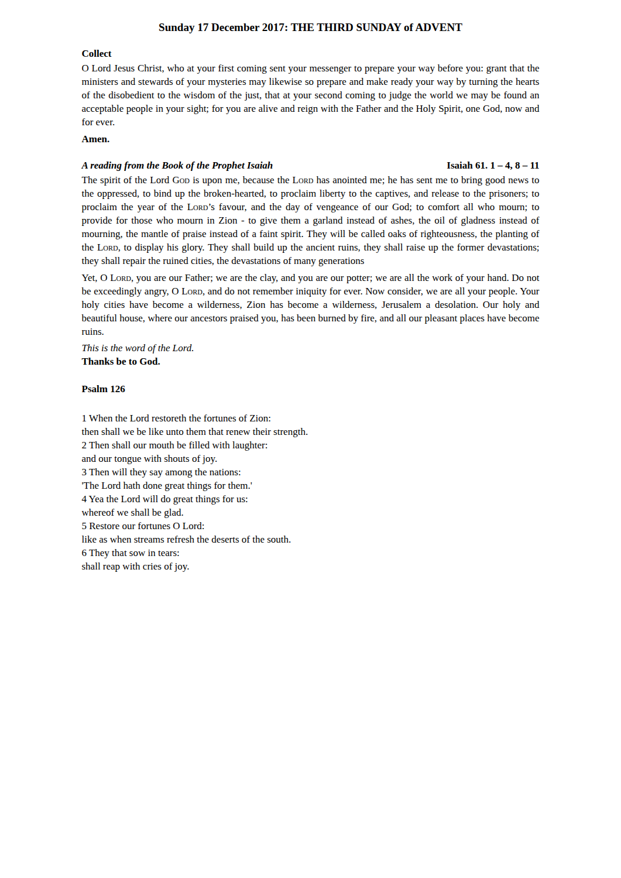Sunday 17 December 2017: THE THIRD SUNDAY of ADVENT
Collect
O Lord Jesus Christ, who at your first coming sent your messenger to prepare your way before you: grant that the ministers and stewards of your mysteries may likewise so prepare and make ready your way by turning the hearts of the disobedient to the wisdom of the just, that at your second coming to judge the world we may be found an acceptable people in your sight; for you are alive and reign with the Father and the Holy Spirit, one God, now and for ever.
Amen.
A reading from the Book of the Prophet Isaiah Isaiah 61. 1 – 4, 8 – 11
The spirit of the Lord God is upon me, because the Lord has anointed me; he has sent me to bring good news to the oppressed, to bind up the broken-hearted, to proclaim liberty to the captives, and release to the prisoners; to proclaim the year of the Lord’s favour, and the day of vengeance of our God; to comfort all who mourn; to provide for those who mourn in Zion - to give them a garland instead of ashes, the oil of gladness instead of mourning, the mantle of praise instead of a faint spirit. They will be called oaks of righteousness, the planting of the Lord, to display his glory. They shall build up the ancient ruins, they shall raise up the former devastations; they shall repair the ruined cities, the devastations of many generations
Yet, O Lord, you are our Father; we are the clay, and you are our potter; we are all the work of your hand. Do not be exceedingly angry, O Lord, and do not remember iniquity for ever. Now consider, we are all your people. Your holy cities have become a wilderness, Zion has become a wilderness, Jerusalem a desolation. Our holy and beautiful house, where our ancestors praised you, has been burned by fire, and all our pleasant places have become ruins.
This is the word of the Lord.
Thanks be to God.
Psalm 126
1 When the Lord restoreth the fortunes of Zion:
then shall we be like unto them that renew their strength.
2 Then shall our mouth be filled with laughter:
and our tongue with shouts of joy.
3 Then will they say among the nations:
'The Lord hath done great things for them.'
4 Yea the Lord will do great things for us:
whereof we shall be glad.
5 Restore our fortunes O Lord:
like as when streams refresh the deserts of the south.
6 They that sow in tears:
shall reap with cries of joy.